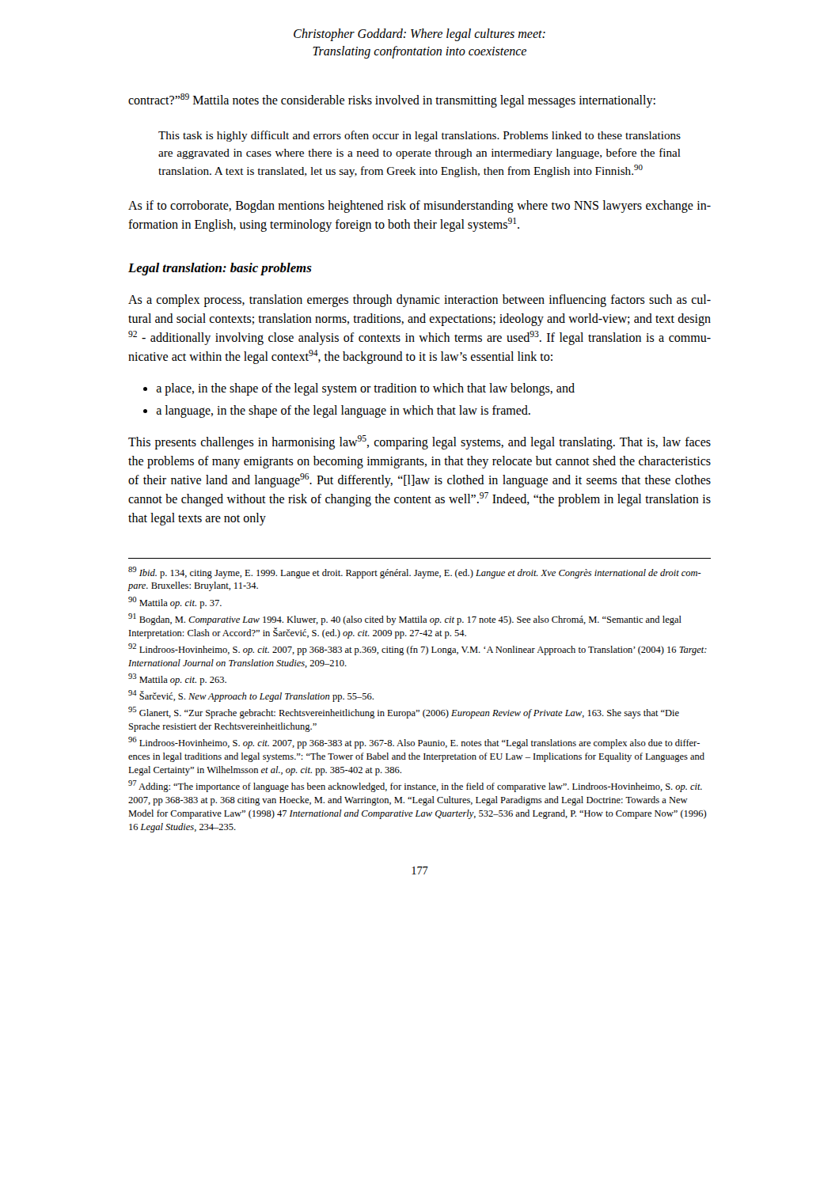Christopher Goddard: Where legal cultures meet:
Translating confrontation into coexistence
contract?”89 Mattila notes the considerable risks involved in transmitting legal messages internationally:
This task is highly difficult and errors often occur in legal translations. Problems linked to these translations are aggravated in cases where there is a need to operate through an intermediary language, before the final translation. A text is translated, let us say, from Greek into English, then from English into Finnish.90
As if to corroborate, Bogdan mentions heightened risk of misunderstanding where two NNS lawyers exchange information in English, using terminology foreign to both their legal systems91.
Legal translation: basic problems
As a complex process, translation emerges through dynamic interaction between influencing factors such as cultural and social contexts; translation norms, traditions, and expectations; ideology and world-view; and text design 92 - additionally involving close analysis of contexts in which terms are used93. If legal translation is a communicative act within the legal context94, the background to it is law’s essential link to:
a place, in the shape of the legal system or tradition to which that law belongs, and
a language, in the shape of the legal language in which that law is framed.
This presents challenges in harmonising law95, comparing legal systems, and legal translating. That is, law faces the problems of many emigrants on becoming immigrants, in that they relocate but cannot shed the characteristics of their native land and language96. Put differently, “[l]aw is clothed in language and it seems that these clothes cannot be changed without the risk of changing the content as well”.97 Indeed, “the problem in legal translation is that legal texts are not only
89 Ibid. p. 134, citing Jayme, E. 1999. Langue et droit. Rapport général. Jayme, E. (ed.) Langue et droit. Xve Congrès international de droit compare. Bruxelles: Bruylant, 11-34.
90 Mattila op. cit. p. 37.
91 Bogdan, M. Comparative Law 1994. Kluwer, p. 40 (also cited by Mattila op. cit p. 17 note 45). See also Chromá, M. “Semantic and legal Interpretation: Clash or Accord?” in Šarčević, S. (ed.) op. cit. 2009 pp. 27-42 at p. 54.
92 Lindroos-Hovinheimo, S. op. cit. 2007, pp 368-383 at p.369, citing (fn 7) Longa, V.M. ‘A Nonlinear Approach to Translation’ (2004) 16 Target: International Journal on Translation Studies, 209–210.
93 Mattila op. cit. p. 263.
94 Šarčević, S. New Approach to Legal Translation pp. 55–56.
95 Glanert, S. “Zur Sprache gebracht: Rechtsvereinheitlichung in Europa” (2006) European Review of Private Law, 163. She says that “Die Sprache resistiert der Rechtsvereinheitlichung.”
96 Lindroos-Hovinheimo, S. op. cit. 2007, pp 368-383 at pp. 367-8. Also Paunio, E. notes that “Legal translations are complex also due to differences in legal traditions and legal systems.”: “The Tower of Babel and the Interpretation of EU Law – Implications for Equality of Languages and Legal Certainty” in Wilhelmsson et al., op. cit. pp. 385-402 at p. 386.
97 Adding: “The importance of language has been acknowledged, for instance, in the field of comparative law”. Lindroos-Hovinheimo, S. op. cit. 2007, pp 368-383 at p. 368 citing van Hoecke, M. and Warrington, M. “Legal Cultures, Legal Paradigms and Legal Doctrine: Towards a New Model for Comparative Law” (1998) 47 International and Comparative Law Quarterly, 532–536 and Legrand, P. “How to Compare Now” (1996) 16 Legal Studies, 234–235.
177